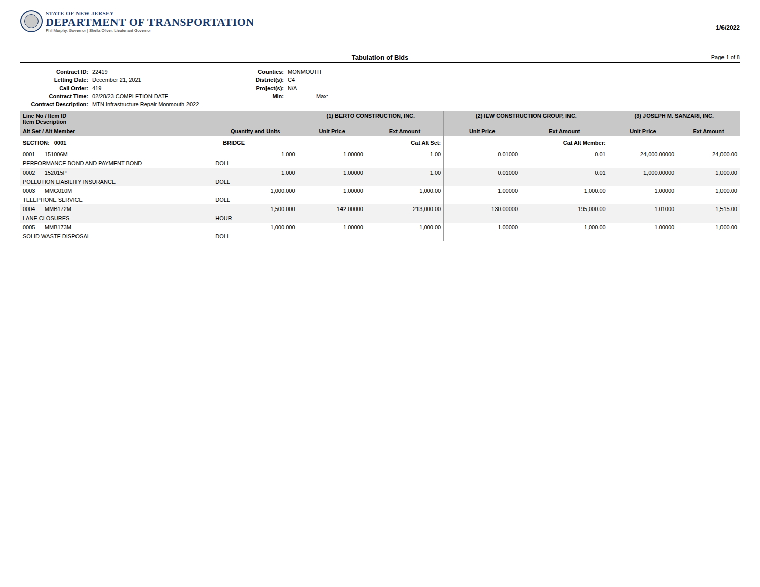STATE OF NEW JERSEY
DEPARTMENT OF TRANSPORTATION
Phil Murphy, Governor | Sheila Oliver, Lieutenant Governor
1/6/2022
Tabulation of Bids
Page 1 of 8
| Contract ID: | 22419 | Counties: | MONMOUTH |
| Letting Date: | December 21, 2021 | District(s): | C4 |
| Call Order: | 419 | Project(s): | N/A |
| Contract Time: | 02/28/23 COMPLETION DATE | Min: | Max: |
| Contract Description: | MTN Infrastructure Repair Monmouth-2022 |
| Line No / Item ID Item Description | (1) BERTO CONSTRUCTION, INC. | (2) IEW CONSTRUCTION GROUP, INC. | (3) JOSEPH M. SANZARI, INC. |
| --- | --- | --- | --- |
| Alt Set / Alt Member | Quantity and Units | Unit Price | Ext Amount | Unit Price | Ext Amount | Unit Price | Ext Amount |
| SECTION: 0001 | BRIDGE | Cat Alt Set: | Cat Alt Member: | |
| 0001 151006M | 1.000 | 1.00000 | 1.00 | 0.01000 | 0.01 | 24,000.00000 | 24,000.00 |
| PERFORMANCE BOND AND PAYMENT BOND | DOLL | | | | | | |
| 0002 152015P | 1.000 | 1.00000 | 1.00 | 0.01000 | 0.01 | 1,000.00000 | 1,000.00 |
| POLLUTION LIABILITY INSURANCE | DOLL | | | | | | |
| 0003 MMG010M | 1,000.000 | 1.00000 | 1,000.00 | 1.00000 | 1,000.00 | 1.00000 | 1,000.00 |
| TELEPHONE SERVICE | DOLL | | | | | | |
| 0004 MMB172M | 1,500.000 | 142.00000 | 213,000.00 | 130.00000 | 195,000.00 | 1.01000 | 1,515.00 |
| LANE CLOSURES | HOUR | | | | | | |
| 0005 MMB173M | 1,000.000 | 1.00000 | 1,000.00 | 1.00000 | 1,000.00 | 1.00000 | 1,000.00 |
| SOLID WASTE DISPOSAL | DOLL | | | | | | |